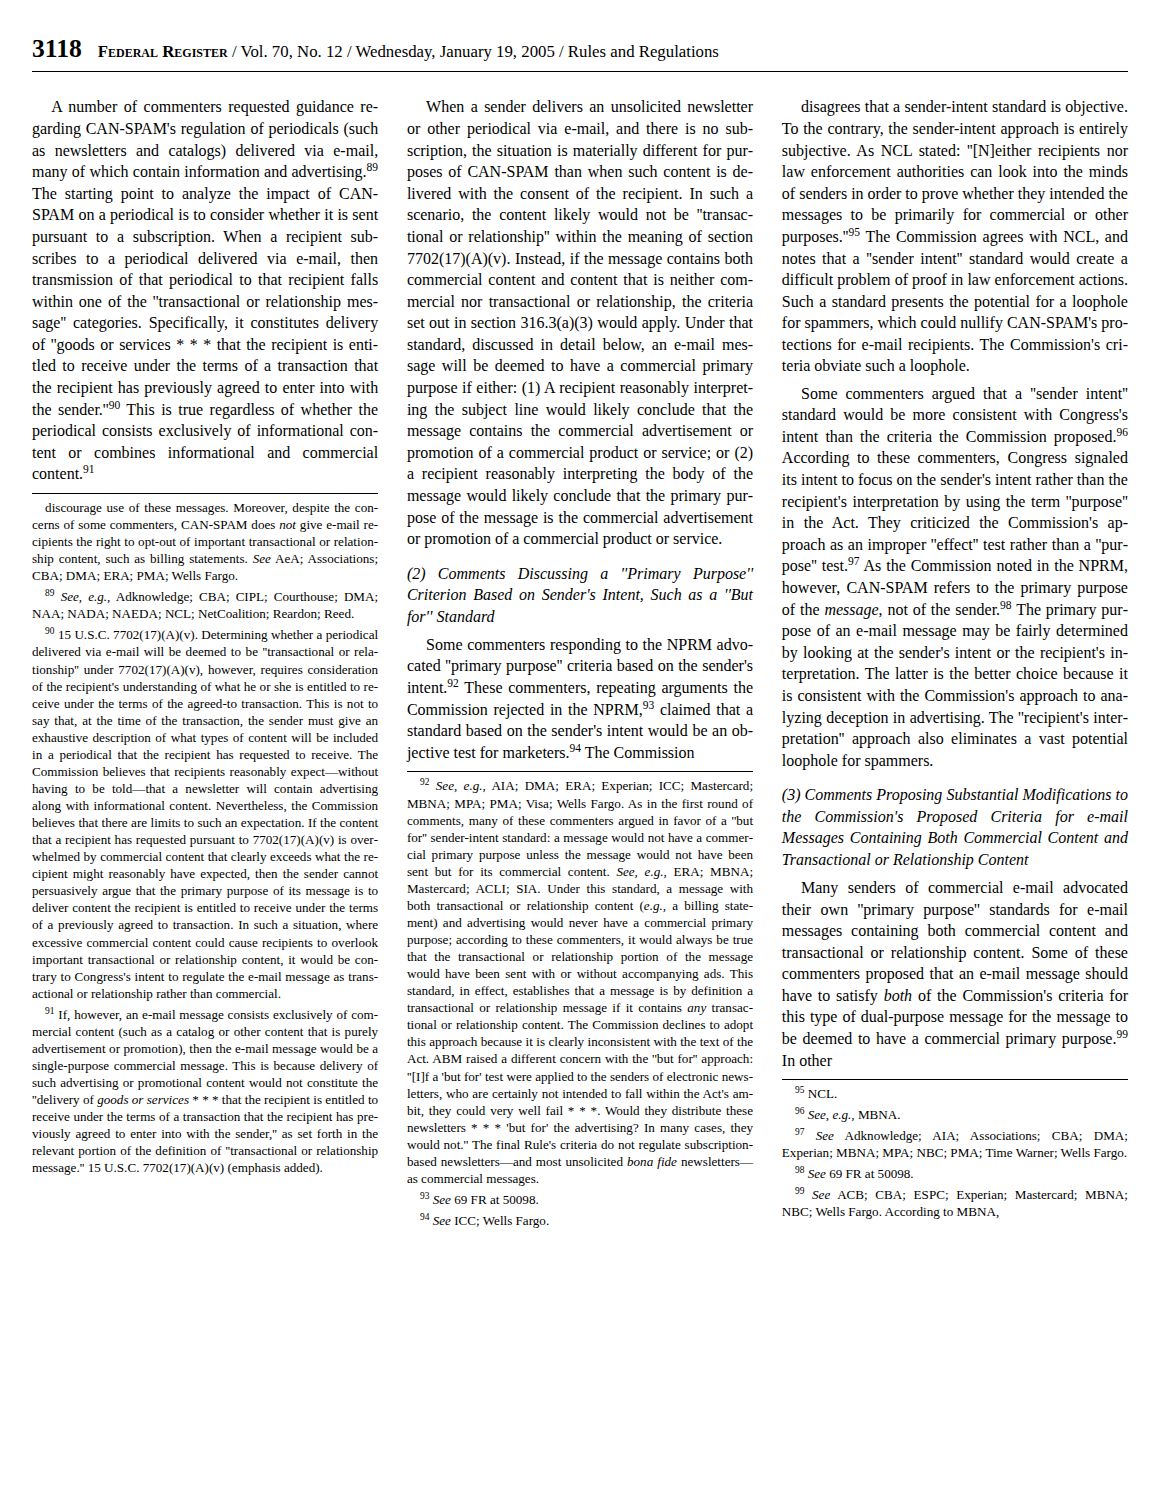3118 Federal Register / Vol. 70, No. 12 / Wednesday, January 19, 2005 / Rules and Regulations
A number of commenters requested guidance regarding CAN-SPAM's regulation of periodicals (such as newsletters and catalogs) delivered via e-mail, many of which contain information and advertising.89 The starting point to analyze the impact of CAN-SPAM on a periodical is to consider whether it is sent pursuant to a subscription. When a recipient subscribes to a periodical delivered via e-mail, then transmission of that periodical to that recipient falls within one of the ''transactional or relationship message'' categories. Specifically, it constitutes delivery of ''goods or services * * * that the recipient is entitled to receive under the terms of a transaction that the recipient has previously agreed to enter into with the sender.''90 This is true regardless of whether the periodical consists exclusively of informational content or combines informational and commercial content.91
discourage use of these messages. Moreover, despite the concerns of some commenters, CAN-SPAM does not give e-mail recipients the right to opt-out of important transactional or relationship content, such as billing statements. See AeA; Associations; CBA; DMA; ERA; PMA; Wells Fargo.
89 See, e.g., Adknowledge; CBA; CIPL; Courthouse; DMA; NAA; NADA; NAEDA; NCL; NetCoalition; Reardon; Reed.
90 15 U.S.C. 7702(17)(A)(v). Determining whether a periodical delivered via e-mail will be deemed to be ''transactional or relationship'' under 7702(17)(A)(v), however, requires consideration of the recipient's understanding of what he or she is entitled to receive under the terms of the agreed-to transaction. This is not to say that, at the time of the transaction, the sender must give an exhaustive description of what types of content will be included in a periodical that the recipient has requested to receive. The Commission believes that recipients reasonably expect—without having to be told—that a newsletter will contain advertising along with informational content. Nevertheless, the Commission believes that there are limits to such an expectation. If the content that a recipient has requested pursuant to 7702(17)(A)(v) is overwhelmed by commercial content that clearly exceeds what the recipient might reasonably have expected, then the sender cannot persuasively argue that the primary purpose of its message is to deliver content the recipient is entitled to receive under the terms of a previously agreed to transaction. In such a situation, where excessive commercial content could cause recipients to overlook important transactional or relationship content, it would be contrary to Congress's intent to regulate the e-mail message as transactional or relationship rather than commercial.
91 If, however, an e-mail message consists exclusively of commercial content (such as a catalog or other content that is purely advertisement or promotion), then the e-mail message would be a single-purpose commercial message. This is because delivery of such advertising or promotional content would not constitute the ''delivery of goods or services * * * that the recipient is entitled to receive under the terms of a transaction that the recipient has previously agreed to enter into with the sender,'' as set forth in the relevant portion of the definition of ''transactional or relationship message.'' 15 U.S.C. 7702(17)(A)(v) (emphasis added).
When a sender delivers an unsolicited newsletter or other periodical via e-mail, and there is no subscription, the situation is materially different for purposes of CAN-SPAM than when such content is delivered with the consent of the recipient. In such a scenario, the content likely would not be ''transactional or relationship'' within the meaning of section 7702(17)(A)(v). Instead, if the message contains both commercial content and content that is neither commercial nor transactional or relationship, the criteria set out in section 316.3(a)(3) would apply. Under that standard, discussed in detail below, an e-mail message will be deemed to have a commercial primary purpose if either: (1) A recipient reasonably interpreting the subject line would likely conclude that the message contains the commercial advertisement or promotion of a commercial product or service; or (2) a recipient reasonably interpreting the body of the message would likely conclude that the primary purpose of the message is the commercial advertisement or promotion of a commercial product or service.
(2) Comments Discussing a ''Primary Purpose'' Criterion Based on Sender's Intent, Such as a ''But for'' Standard
Some commenters responding to the NPRM advocated ''primary purpose'' criteria based on the sender's intent.92 These commenters, repeating arguments the Commission rejected in the NPRM,93 claimed that a standard based on the sender's intent would be an objective test for marketers.94 The Commission
92 See, e.g., AIA; DMA; ERA; Experian; ICC; Mastercard; MBNA; MPA; PMA; Visa; Wells Fargo. As in the first round of comments, many of these commenters argued in favor of a ''but for'' sender-intent standard: a message would not have a commercial primary purpose unless the message would not have been sent but for its commercial content. See, e.g., ERA; MBNA; Mastercard; ACLI; SIA. Under this standard, a message with both transactional or relationship content (e.g., a billing statement) and advertising would never have a commercial primary purpose; according to these commenters, it would always be true that the transactional or relationship portion of the message would have been sent with or without accompanying ads. This standard, in effect, establishes that a message is by definition a transactional or relationship message if it contains any transactional or relationship content. The Commission declines to adopt this approach because it is clearly inconsistent with the text of the Act. ABM raised a different concern with the ''but for'' approach: ''[I]f a 'but for' test were applied to the senders of electronic newsletters, who are certainly not intended to fall within the Act's ambit, they could very well fail * * *. Would they distribute these newsletters * * * 'but for' the advertising? In many cases, they would not.'' The final Rule's criteria do not regulate subscription-based newsletters—and most unsolicited bona fide newsletters—as commercial messages.
93 See 69 FR at 50098.
94 See ICC; Wells Fargo.
disagrees that a sender-intent standard is objective. To the contrary, the sender-intent approach is entirely subjective. As NCL stated: ''[N]either recipients nor law enforcement authorities can look into the minds of senders in order to prove whether they intended the messages to be primarily for commercial or other purposes.''95 The Commission agrees with NCL, and notes that a ''sender intent'' standard would create a difficult problem of proof in law enforcement actions. Such a standard presents the potential for a loophole for spammers, which could nullify CAN-SPAM's protections for e-mail recipients. The Commission's criteria obviate such a loophole.
Some commenters argued that a ''sender intent'' standard would be more consistent with Congress's intent than the criteria the Commission proposed.96 According to these commenters, Congress signaled its intent to focus on the sender's intent rather than the recipient's interpretation by using the term ''purpose'' in the Act. They criticized the Commission's approach as an improper ''effect'' test rather than a ''purpose'' test.97 As the Commission noted in the NPRM, however, CAN-SPAM refers to the primary purpose of the message, not of the sender.98 The primary purpose of an e-mail message may be fairly determined by looking at the sender's intent or the recipient's interpretation. The latter is the better choice because it is consistent with the Commission's approach to analyzing deception in advertising. The ''recipient's interpretation'' approach also eliminates a vast potential loophole for spammers.
(3) Comments Proposing Substantial Modifications to the Commission's Proposed Criteria for e-mail Messages Containing Both Commercial Content and Transactional or Relationship Content
Many senders of commercial e-mail advocated their own ''primary purpose'' standards for e-mail messages containing both commercial content and transactional or relationship content. Some of these commenters proposed that an e-mail message should have to satisfy both of the Commission's criteria for this type of dual-purpose message for the message to be deemed to have a commercial primary purpose.99 In other
95 NCL.
96 See, e.g., MBNA.
97 See Adknowledge; AIA; Associations; CBA; DMA; Experian; MBNA; MPA; NBC; PMA; Time Warner; Wells Fargo.
98 See 69 FR at 50098.
99 See ACB; CBA; ESPC; Experian; Mastercard; MBNA; NBC; Wells Fargo. According to MBNA,